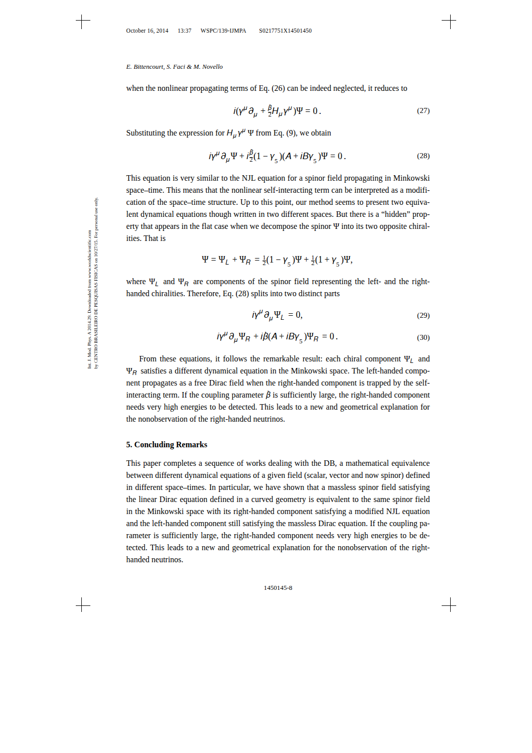Int. J. Mod. Phys. A 2014.29. Downloaded from www.worldscientific.com by CENTRO BRASILEIRO DE PESQUISAS FISICAS on 10/27/15. For personal use only.
October 16, 201413:37 WSPC/139-IJMPA S0217751X14501450
E. Bittencourt, S. Faci & M. Novello
when the nonlinear propagating terms of Eq. (26) can be indeed neglected, it reduces to
i ( γμ ∂μ + β˙ 2 Hμ γμ ) Ψ = 0 . (27)
Substituting the expression for Hμ γμ Ψ from Eq. (9), we obtain
i γμ ∂μ Ψ + i β˙ 2 ( 1 − γ5 ) ( A + i B γ5 ) Ψ = 0 . (28)
This equation is very similar to the NJL equation for a spinor field propagating in Minkowski space–time. This means that the nonlinear self-interacting term can be interpreted as a modification of the space–time structure. Up to this point, our method seems to present two equivalent dynamical equations though written in two different spaces. But there is a “hidden” property that appears in the flat case when we decompose the spinor Ψ into its two opposite chiralities. That is
Ψ = ΨL + ΨR = 12 ( 1 − γ5 ) Ψ + 12 ( 1 + γ5 ) Ψ ,
where ΨL and ΨR are components of the spinor field representing the left- and the right-handed chiralities. Therefore, Eq. (28) splits into two distinct parts
i γμ ∂μ ΨL = 0 , (29)
i γμ ∂μ ΨR + i β˙ ( A + i B γ5 ) ΨR = 0 . (30)
From these equations, it follows the remarkable result: each chiral component ΨL and ΨR satisfies a different dynamical equation in the Minkowski space. The left-handed component propagates as a free Dirac field when the right-handed component is trapped by the self-interacting term. If the coupling parameter β˙ is sufficiently large, the right-handed component needs very high energies to be detected. This leads to a new and geometrical explanation for the nonobservation of the right-handed neutrinos.
5. Concluding Remarks
This paper completes a sequence of works dealing with the DB, a mathematical equivalence between different dynamical equations of a given field (scalar, vector and now spinor) defined in different space–times. In particular, we have shown that a massless spinor field satisfying the linear Dirac equation defined in a curved geometry is equivalent to the same spinor field in the Minkowski space with its right-handed component satisfying a modified NJL equation and the left-handed component still satisfying the massless Dirac equation. If the coupling parameter is sufficiently large, the right-handed component needs very high energies to be detected. This leads to a new and geometrical explanation for the nonobservation of the right-handed neutrinos.
1450145-8